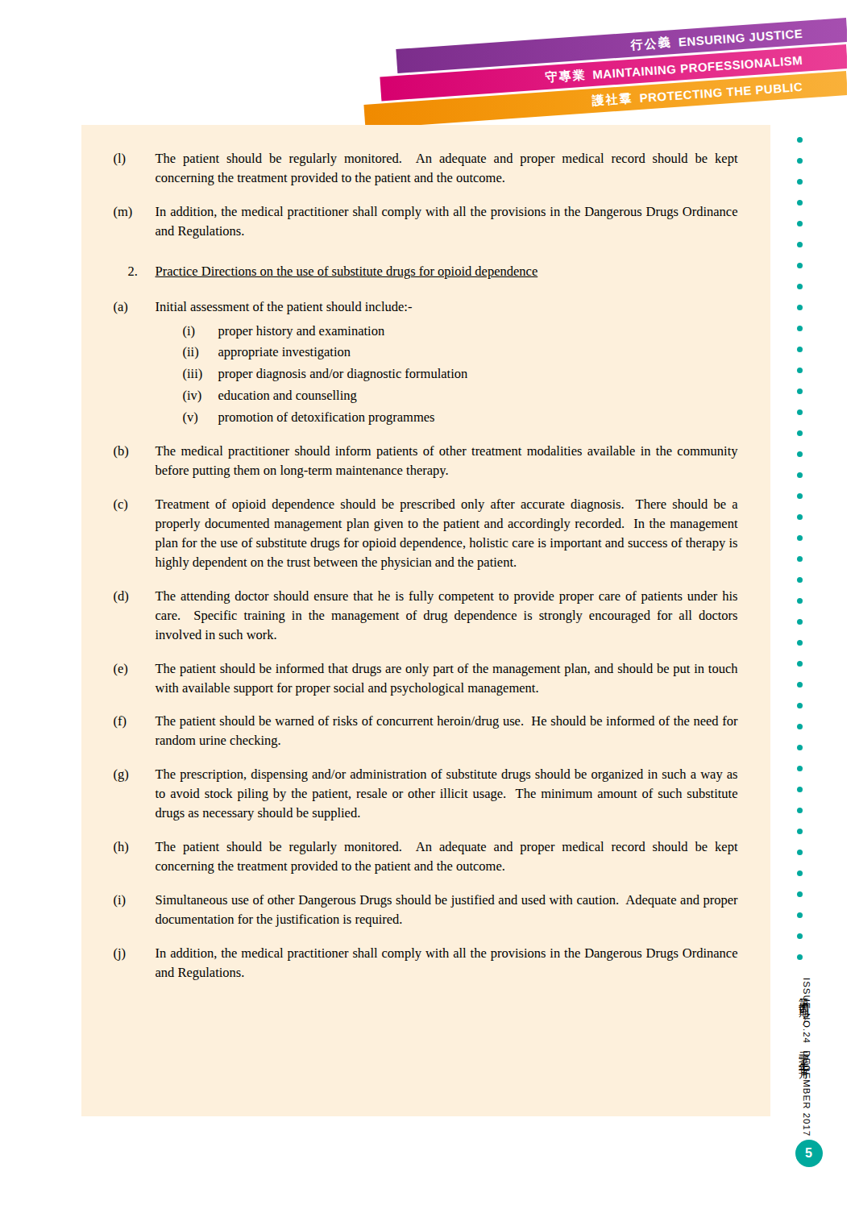行公義 ENSURING JUSTICE
守專業 MAINTAINING PROFESSIONALISM
護社羣 PROTECTING THE PUBLIC
(l) The patient should be regularly monitored. An adequate and proper medical record should be kept concerning the treatment provided to the patient and the outcome.
(m) In addition, the medical practitioner shall comply with all the provisions in the Dangerous Drugs Ordinance and Regulations.
2. Practice Directions on the use of substitute drugs for opioid dependence
(a) Initial assessment of the patient should include:-
(i) proper history and examination
(ii) appropriate investigation
(iii) proper diagnosis and/or diagnostic formulation
(iv) education and counselling
(v) promotion of detoxification programmes
(b) The medical practitioner should inform patients of other treatment modalities available in the community before putting them on long-term maintenance therapy.
(c) Treatment of opioid dependence should be prescribed only after accurate diagnosis. There should be a properly documented management plan given to the patient and accordingly recorded. In the management plan for the use of substitute drugs for opioid dependence, holistic care is important and success of therapy is highly dependent on the trust between the physician and the patient.
(d) The attending doctor should ensure that he is fully competent to provide proper care of patients under his care. Specific training in the management of drug dependence is strongly encouraged for all doctors involved in such work.
(e) The patient should be informed that drugs are only part of the management plan, and should be put in touch with available support for proper social and psychological management.
(f) The patient should be warned of risks of concurrent heroin/drug use. He should be informed of the need for random urine checking.
(g) The prescription, dispensing and/or administration of substitute drugs should be organized in such a way as to avoid stock piling by the patient, resale or other illicit usage. The minimum amount of such substitute drugs as necessary should be supplied.
(h) The patient should be regularly monitored. An adequate and proper medical record should be kept concerning the treatment provided to the patient and the outcome.
(i) Simultaneous use of other Dangerous Drugs should be justified and used with caution. Adequate and proper documentation for the justification is required.
(j) In addition, the medical practitioner shall comply with all the provisions in the Dangerous Drugs Ordinance and Regulations.
第二十四期 / 二零一七年十二月
ISSUE NO.24 DECEMBER 2017
5